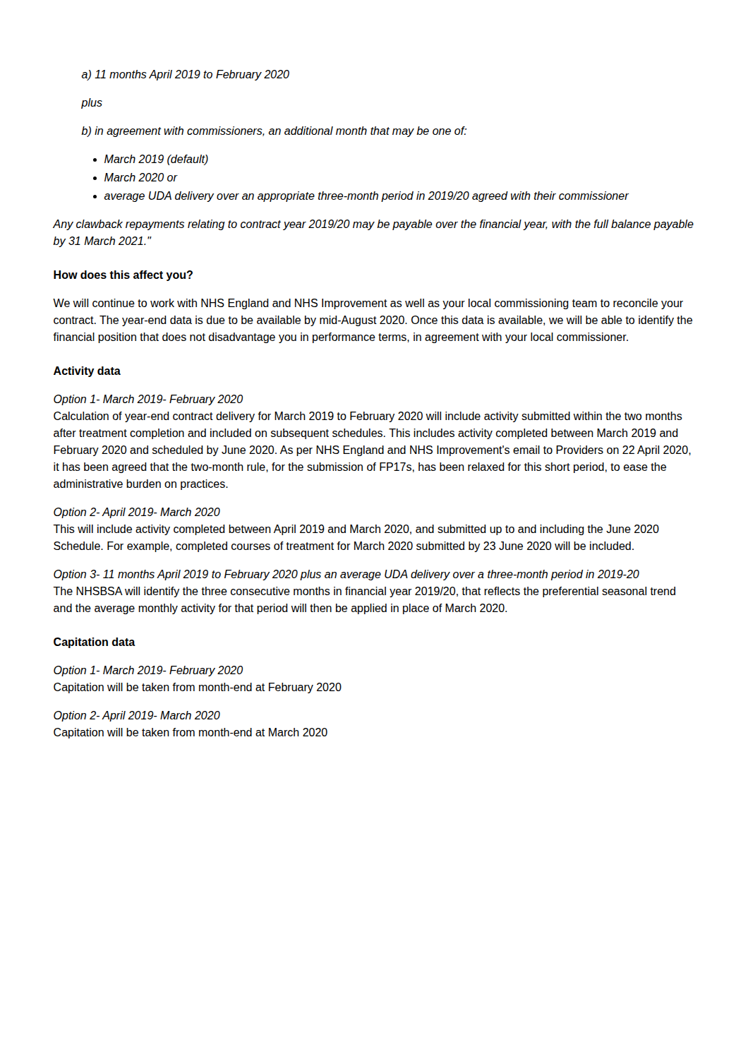a) 11 months April 2019 to February 2020
plus
b) in agreement with commissioners, an additional month that may be one of:
March 2019 (default)
March 2020 or
average UDA delivery over an appropriate three-month period in 2019/20 agreed with their commissioner
Any clawback repayments relating to contract year 2019/20 may be payable over the financial year, with the full balance payable by 31 March 2021."
How does this affect you?
We will continue to work with NHS England and NHS Improvement as well as your local commissioning team to reconcile your contract. The year-end data is due to be available by mid-August 2020. Once this data is available, we will be able to identify the financial position that does not disadvantage you in performance terms, in agreement with your local commissioner.
Activity data
Option 1- March 2019- February 2020
Calculation of year-end contract delivery for March 2019 to February 2020 will include activity submitted within the two months after treatment completion and included on subsequent schedules. This includes activity completed between March 2019 and February 2020 and scheduled by June 2020. As per NHS England and NHS Improvement's email to Providers on 22 April 2020, it has been agreed that the two-month rule, for the submission of FP17s, has been relaxed for this short period, to ease the administrative burden on practices.
Option 2- April 2019- March 2020
This will include activity completed between April 2019 and March 2020, and submitted up to and including the June 2020 Schedule. For example, completed courses of treatment for March 2020 submitted by 23 June 2020 will be included.
Option 3- 11 months April 2019 to February 2020 plus an average UDA delivery over a three-month period in 2019-20
The NHSBSA will identify the three consecutive months in financial year 2019/20, that reflects the preferential seasonal trend and the average monthly activity for that period will then be applied in place of March 2020.
Capitation data
Option 1- March 2019- February 2020
Capitation will be taken from month-end at February 2020
Option 2- April 2019- March 2020
Capitation will be taken from month-end at March 2020